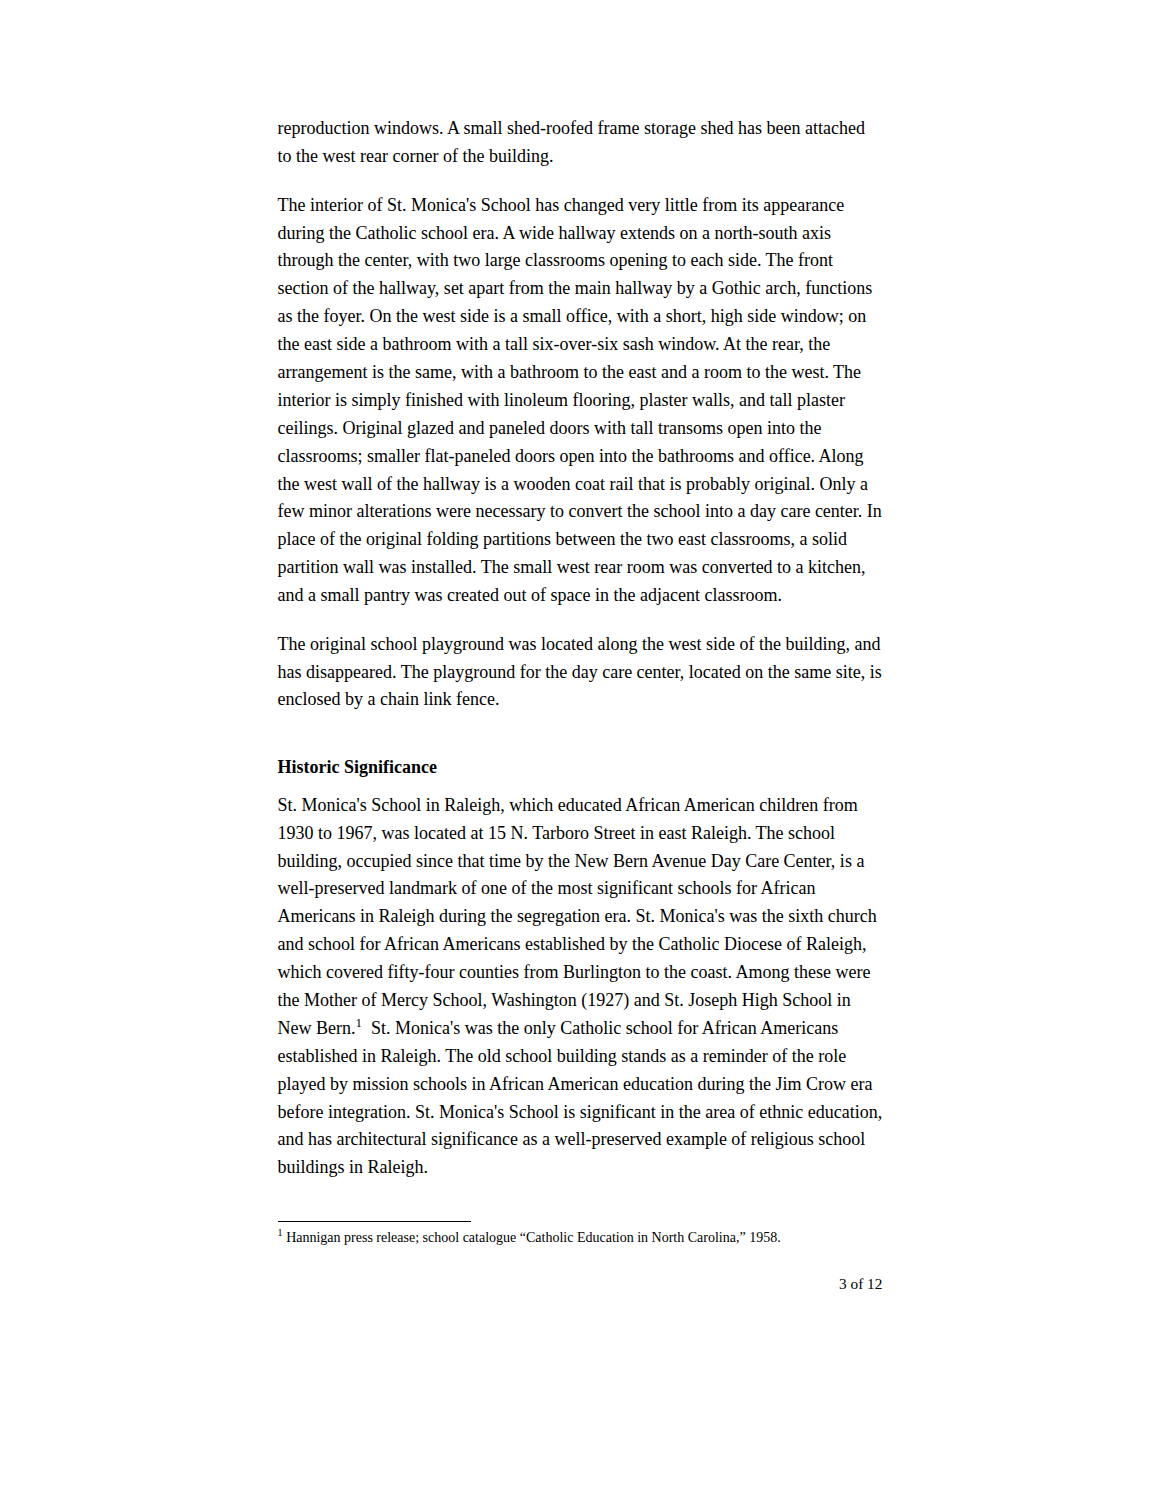reproduction windows. A small shed-roofed frame storage shed has been attached to the west rear corner of the building.
The interior of St. Monica's School has changed very little from its appearance during the Catholic school era. A wide hallway extends on a north-south axis through the center, with two large classrooms opening to each side. The front section of the hallway, set apart from the main hallway by a Gothic arch, functions as the foyer. On the west side is a small office, with a short, high side window; on the east side a bathroom with a tall six-over-six sash window. At the rear, the arrangement is the same, with a bathroom to the east and a room to the west. The interior is simply finished with linoleum flooring, plaster walls, and tall plaster ceilings. Original glazed and paneled doors with tall transoms open into the classrooms; smaller flat-paneled doors open into the bathrooms and office. Along the west wall of the hallway is a wooden coat rail that is probably original. Only a few minor alterations were necessary to convert the school into a day care center. In place of the original folding partitions between the two east classrooms, a solid partition wall was installed. The small west rear room was converted to a kitchen, and a small pantry was created out of space in the adjacent classroom.
The original school playground was located along the west side of the building, and has disappeared. The playground for the day care center, located on the same site, is enclosed by a chain link fence.
Historic Significance
St. Monica's School in Raleigh, which educated African American children from 1930 to 1967, was located at 15 N. Tarboro Street in east Raleigh. The school building, occupied since that time by the New Bern Avenue Day Care Center, is a well-preserved landmark of one of the most significant schools for African Americans in Raleigh during the segregation era. St. Monica's was the sixth church and school for African Americans established by the Catholic Diocese of Raleigh, which covered fifty-four counties from Burlington to the coast. Among these were the Mother of Mercy School, Washington (1927) and St. Joseph High School in New Bern.1 St. Monica's was the only Catholic school for African Americans established in Raleigh. The old school building stands as a reminder of the role played by mission schools in African American education during the Jim Crow era before integration. St. Monica's School is significant in the area of ethnic education, and has architectural significance as a well-preserved example of religious school buildings in Raleigh.
1 Hannigan press release; school catalogue “Catholic Education in North Carolina,” 1958.
3 of 12